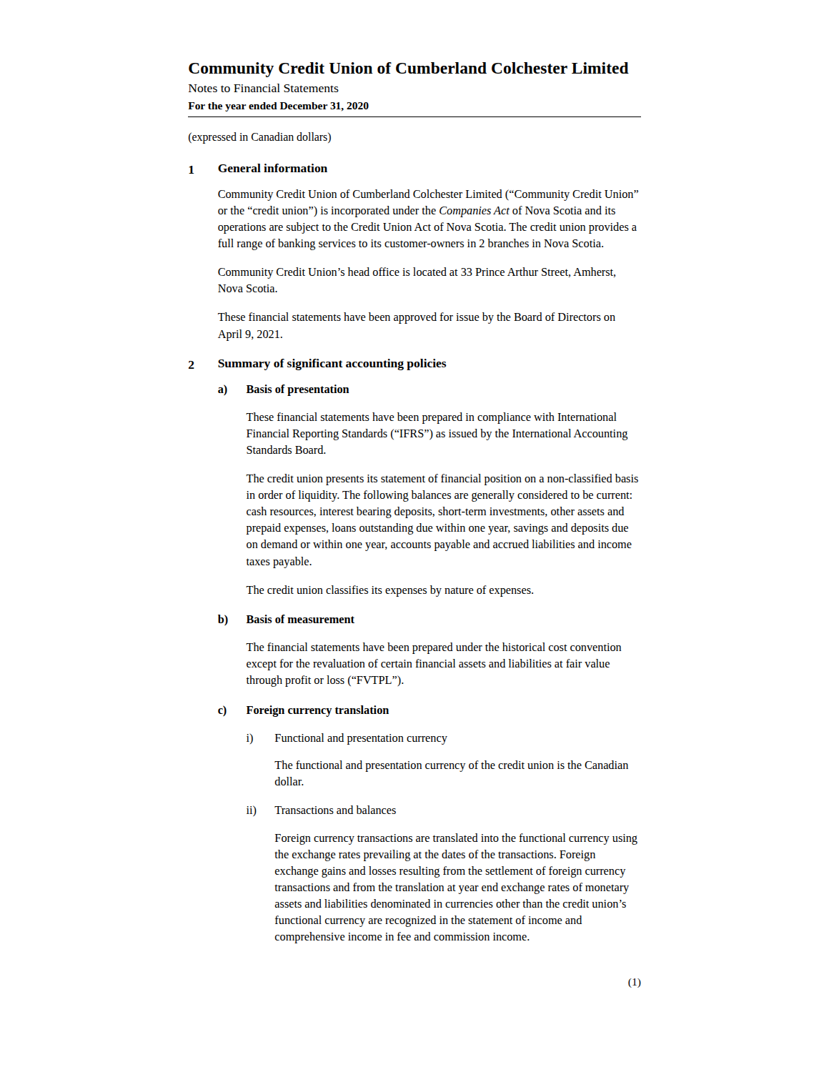Community Credit Union of Cumberland Colchester Limited
Notes to Financial Statements
For the year ended December 31, 2020
(expressed in Canadian dollars)
1
General information
Community Credit Union of Cumberland Colchester Limited (“Community Credit Union” or the “credit union”) is incorporated under the Companies Act of Nova Scotia and its operations are subject to the Credit Union Act of Nova Scotia. The credit union provides a full range of banking services to its customer-owners in 2 branches in Nova Scotia.
Community Credit Union’s head office is located at 33 Prince Arthur Street, Amherst, Nova Scotia.
These financial statements have been approved for issue by the Board of Directors on April 9, 2021.
2
Summary of significant accounting policies
a)
Basis of presentation
These financial statements have been prepared in compliance with International Financial Reporting Standards (“IFRS”) as issued by the International Accounting Standards Board.
The credit union presents its statement of financial position on a non-classified basis in order of liquidity. The following balances are generally considered to be current: cash resources, interest bearing deposits, short-term investments, other assets and prepaid expenses, loans outstanding due within one year, savings and deposits due on demand or within one year, accounts payable and accrued liabilities and income taxes payable.
The credit union classifies its expenses by nature of expenses.
b)
Basis of measurement
The financial statements have been prepared under the historical cost convention except for the revaluation of certain financial assets and liabilities at fair value through profit or loss (“FVTPL”).
c)
Foreign currency translation
i)
Functional and presentation currency
The functional and presentation currency of the credit union is the Canadian dollar.
ii)
Transactions and balances
Foreign currency transactions are translated into the functional currency using the exchange rates prevailing at the dates of the transactions. Foreign exchange gains and losses resulting from the settlement of foreign currency transactions and from the translation at year end exchange rates of monetary assets and liabilities denominated in currencies other than the credit union’s functional currency are recognized in the statement of income and comprehensive income in fee and commission income.
(1)